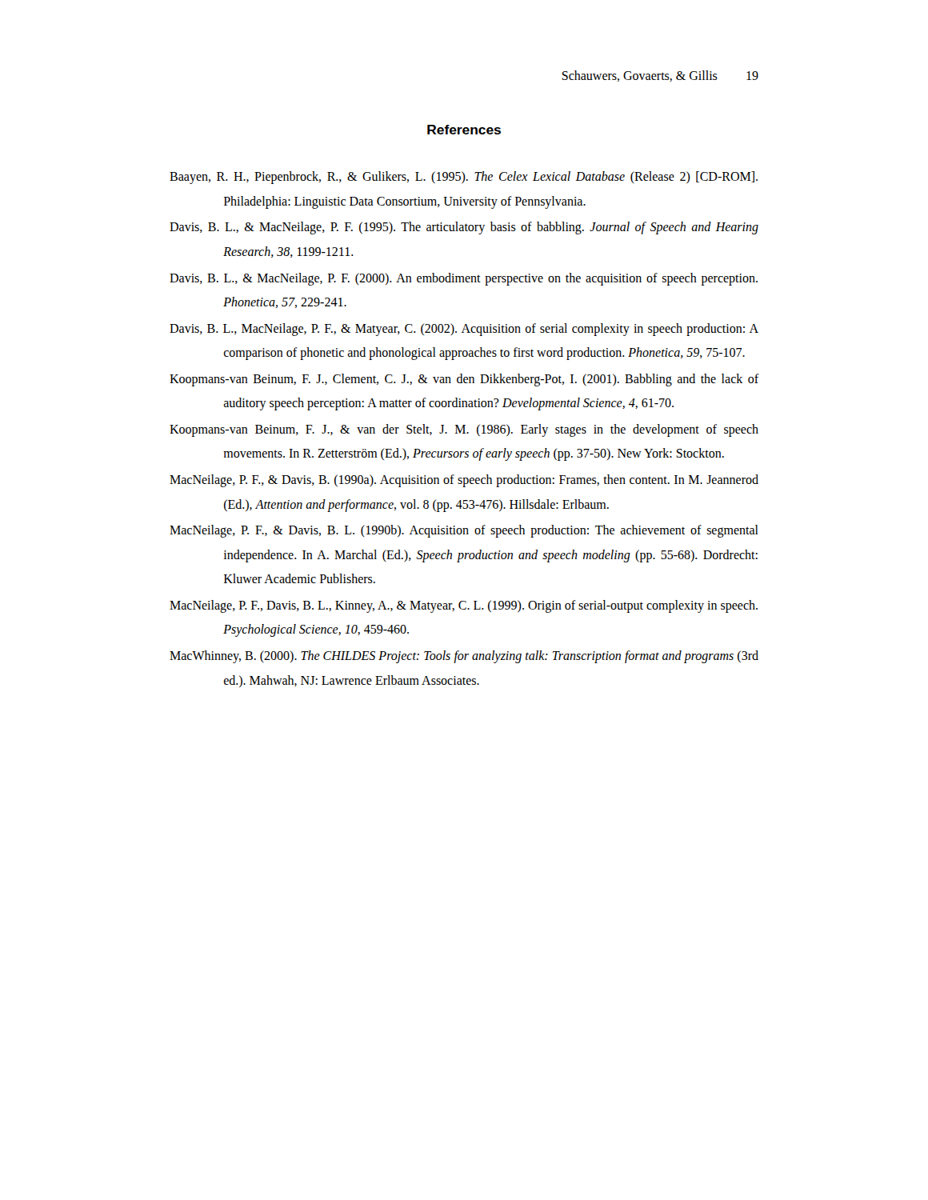Schauwers, Govaerts, & Gillis19
References
Baayen, R. H., Piepenbrock, R., & Gulikers, L. (1995). The Celex Lexical Database (Release 2) [CD-ROM]. Philadelphia: Linguistic Data Consortium, University of Pennsylvania.
Davis, B. L., & MacNeilage, P. F. (1995). The articulatory basis of babbling. Journal of Speech and Hearing Research, 38, 1199-1211.
Davis, B. L., & MacNeilage, P. F. (2000). An embodiment perspective on the acquisition of speech perception. Phonetica, 57, 229-241.
Davis, B. L., MacNeilage, P. F., & Matyear, C. (2002). Acquisition of serial complexity in speech production: A comparison of phonetic and phonological approaches to first word production. Phonetica, 59, 75-107.
Koopmans-van Beinum, F. J., Clement, C. J., & van den Dikkenberg-Pot, I. (2001). Babbling and the lack of auditory speech perception: A matter of coordination? Developmental Science, 4, 61-70.
Koopmans-van Beinum, F. J., & van der Stelt, J. M. (1986). Early stages in the development of speech movements. In R. Zetterström (Ed.), Precursors of early speech (pp. 37-50). New York: Stockton.
MacNeilage, P. F., & Davis, B. (1990a). Acquisition of speech production: Frames, then content. In M. Jeannerod (Ed.), Attention and performance, vol. 8 (pp. 453-476). Hillsdale: Erlbaum.
MacNeilage, P. F., & Davis, B. L. (1990b). Acquisition of speech production: The achievement of segmental independence. In A. Marchal (Ed.), Speech production and speech modeling (pp. 55-68). Dordrecht: Kluwer Academic Publishers.
MacNeilage, P. F., Davis, B. L., Kinney, A., & Matyear, C. L. (1999). Origin of serial-output complexity in speech. Psychological Science, 10, 459-460.
MacWhinney, B. (2000). The CHILDES Project: Tools for analyzing talk: Transcription format and programs (3rd ed.). Mahwah, NJ: Lawrence Erlbaum Associates.